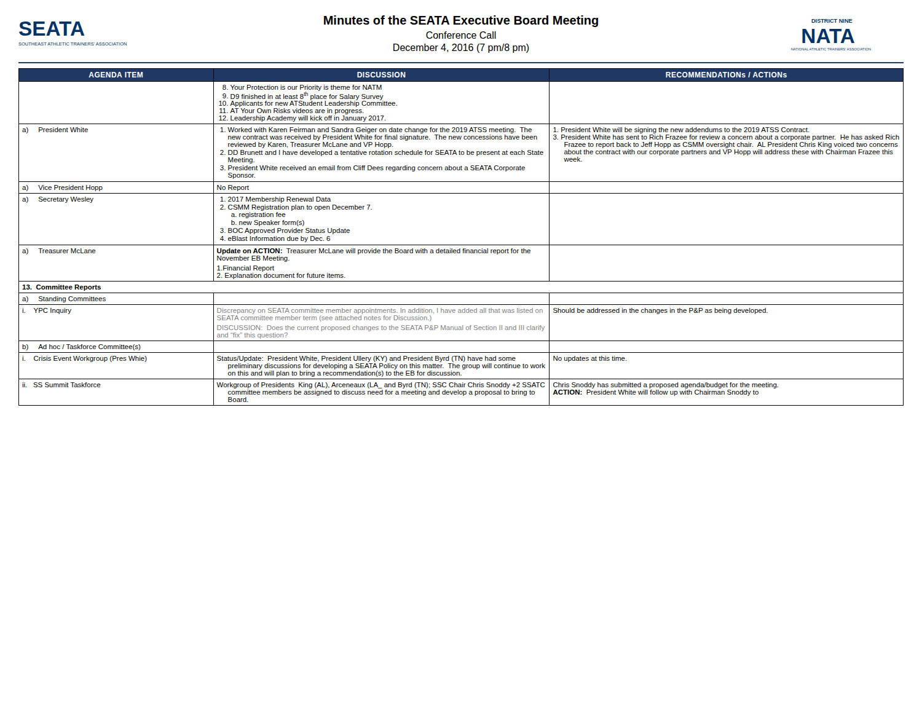Minutes of the SEATA Executive Board Meeting
Conference Call
December 4, 2016 (7 pm/8 pm)
| AGENDA ITEM | DISCUSSION | RECOMMENDATIONs / ACTIONs |
| --- | --- | --- |
| | Your Protection is our Priority is theme for NATM D9 finished in at least 8 th place for Salary Survey Applicants for new ATStudent Leadership Committee. AT Your Own Risks videos are in progress. Leadership Academy will kick off in January 2017. | |
| a) President White | Worked with Karen Feirman and Sandra Geiger on date change for the 2019 ATSS meeting. The new contract was received by President White for final signature. The new concessions have been reviewed by Karen, Treasurer McLane and VP Hopp. DD Brunett and I have developed a tentative rotation schedule for SEATA to be present at each State Meeting. President White received an email from Cliff Dees regarding concern about a SEATA Corporate Sponsor. | 1. President White will be signing the new addendums to the 2019 ATSS Contract. 3. President White has sent to Rich Frazee for review a concern about a corporate partner. He has asked Rich Frazee to report back to Jeff Hopp as CSMM oversight chair. AL President Chris King voiced two concerns about the contract with our corporate partners and VP Hopp will address these with Chairman Frazee this week. |
| a) Vice President Hopp | No Report | |
| a) Secretary Wesley | 2017 Membership Renewal Data CSMM Registration plan to open December 7. registration fee new Speaker form(s) BOC Approved Provider Status Update eBlast Information due by Dec. 6 | |
| a) Treasurer McLane | Update on ACTION: Treasurer McLane will provide the Board with a detailed financial report for the November EB Meeting. 1.Financial Report 2. Explanation document for future items. | |
| 13. Committee Reports |
| a) Standing Committees | | |
| i. YPC Inquiry | Discrepancy on SEATA committee member appointments. In addition, I have added all that was listed on SEATA committee member term (see attached notes for Discussion.) DISCUSSION: Does the current proposed changes to the SEATA P&P Manual of Section II and III clarify and “fix” this question? | Should be addressed in the changes in the P&P as being developed. |
| b) Ad hoc / Taskforce Committee(s) | | |
| i. Crisis Event Workgroup (Pres Whie) | Status/Update: President White, President Ullery (KY) and President Byrd (TN) have had some preliminary discussions for developing a SEATA Policy on this matter. The group will continue to work on this and will plan to bring a recommendation(s) to the EB for discussion. | No updates at this time. |
| ii. SS Summit Taskforce | Workgroup of Presidents King (AL), Arceneaux (LA_ and Byrd (TN); SSC Chair Chris Snoddy +2 SSATC committee members be assigned to discuss need for a meeting and develop a proposal to bring to Board. | Chris Snoddy has submitted a proposed agenda/budget for the meeting. ACTION: President White will follow up with Chairman Snoddy to |